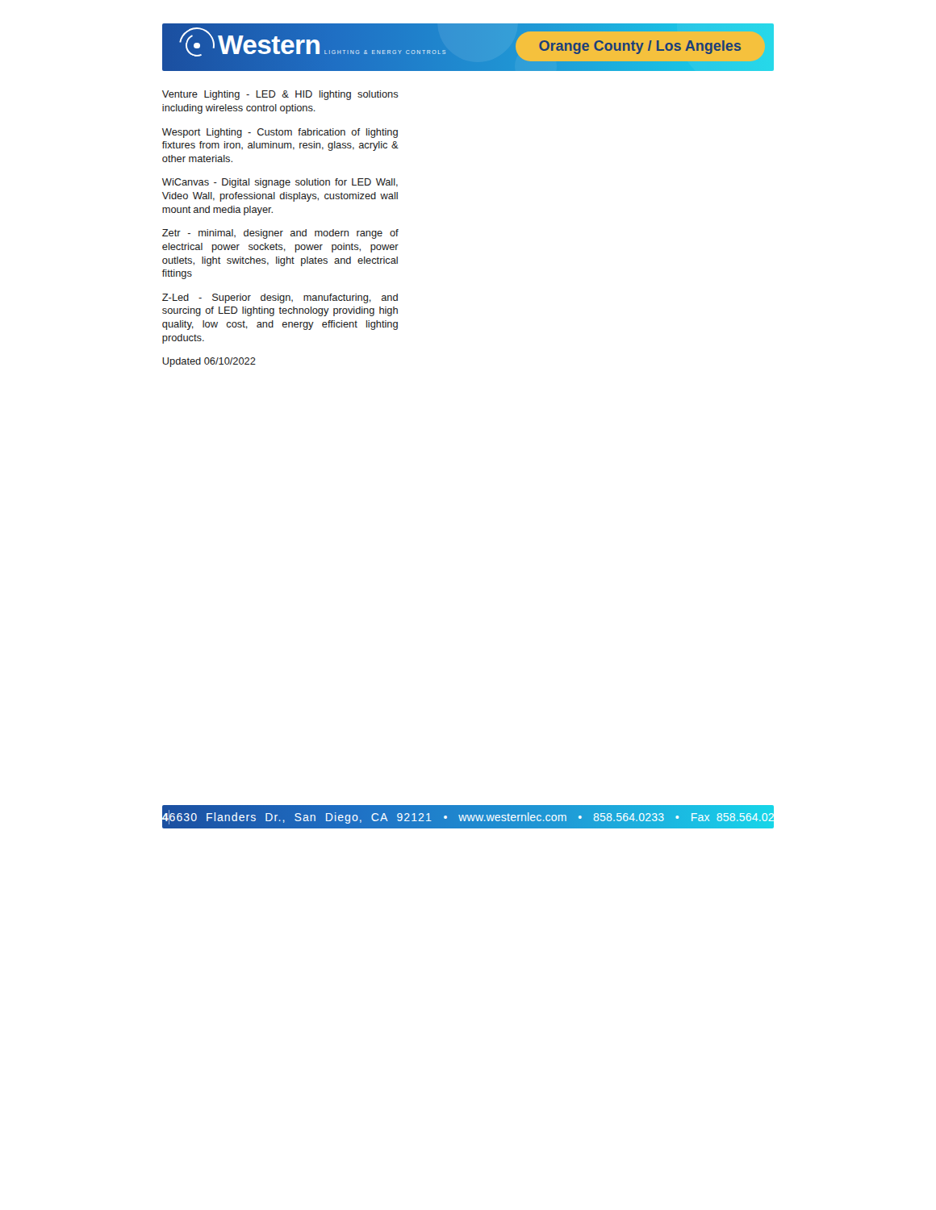Western Lighting & Energy Controls
Orange County / Los Angeles
Venture Lighting - LED & HID lighting solutions including wireless control options.
Wesport Lighting - Custom fabrication of lighting fixtures from iron, aluminum, resin, glass, acrylic & other materials.
WiCanvas - Digital signage solution for LED Wall, Video Wall, professional displays, customized wall mount and media player.
Zetr - minimal, designer and modern range of electrical power sockets, power points, power outlets, light switches, light plates and electrical fittings
Z-Led - Superior design, manufacturing, and sourcing of LED lighting technology providing high quality, low cost, and energy efficient lighting products.
Updated 06/10/2022
4
6630 Flanders Dr., San Diego, CA 92121 • www.westernlec.com • 858.564.0233 • Fax 858.564.0234